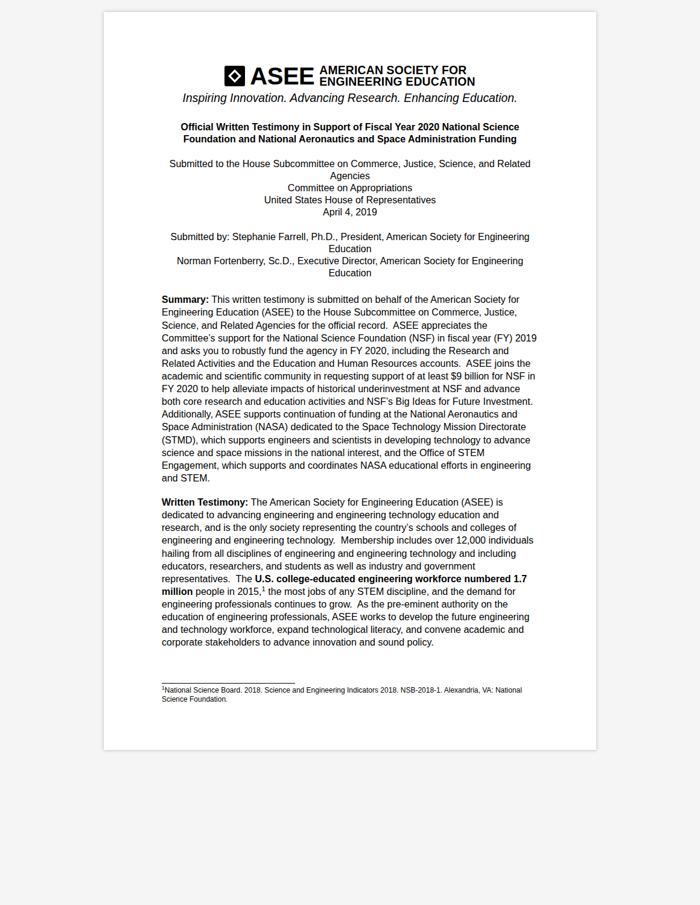ASEE AMERICAN SOCIETY FOR
ENGINEERING EDUCATION
Inspiring Innovation. Advancing Research. Enhancing Education.
Official Written Testimony in Support of Fiscal Year 2020 National Science Foundation and National Aeronautics and Space Administration Funding
Submitted to the House Subcommittee on Commerce, Justice, Science, and Related Agencies
Committee on Appropriations
United States House of Representatives
April 4, 2019
Submitted by: Stephanie Farrell, Ph.D., President, American Society for Engineering Education
Norman Fortenberry, Sc.D., Executive Director, American Society for Engineering Education
Summary: This written testimony is submitted on behalf of the American Society for Engineering Education (ASEE) to the House Subcommittee on Commerce, Justice, Science, and Related Agencies for the official record. ASEE appreciates the Committee’s support for the National Science Foundation (NSF) in fiscal year (FY) 2019 and asks you to robustly fund the agency in FY 2020, including the Research and Related Activities and the Education and Human Resources accounts. ASEE joins the academic and scientific community in requesting support of at least $9 billion for NSF in FY 2020 to help alleviate impacts of historical underinvestment at NSF and advance both core research and education activities and NSF’s Big Ideas for Future Investment. Additionally, ASEE supports continuation of funding at the National Aeronautics and Space Administration (NASA) dedicated to the Space Technology Mission Directorate (STMD), which supports engineers and scientists in developing technology to advance science and space missions in the national interest, and the Office of STEM Engagement, which supports and coordinates NASA educational efforts in engineering and STEM.
Written Testimony: The American Society for Engineering Education (ASEE) is dedicated to advancing engineering and engineering technology education and research, and is the only society representing the country’s schools and colleges of engineering and engineering technology. Membership includes over 12,000 individuals hailing from all disciplines of engineering and engineering technology and including educators, researchers, and students as well as industry and government representatives. The U.S. college-educated engineering workforce numbered 1.7 million people in 2015,1 the most jobs of any STEM discipline, and the demand for engineering professionals continues to grow. As the pre-eminent authority on the education of engineering professionals, ASEE works to develop the future engineering and technology workforce, expand technological literacy, and convene academic and corporate stakeholders to advance innovation and sound policy.
1National Science Board. 2018. Science and Engineering Indicators 2018. NSB-2018-1. Alexandria, VA: National Science Foundation.